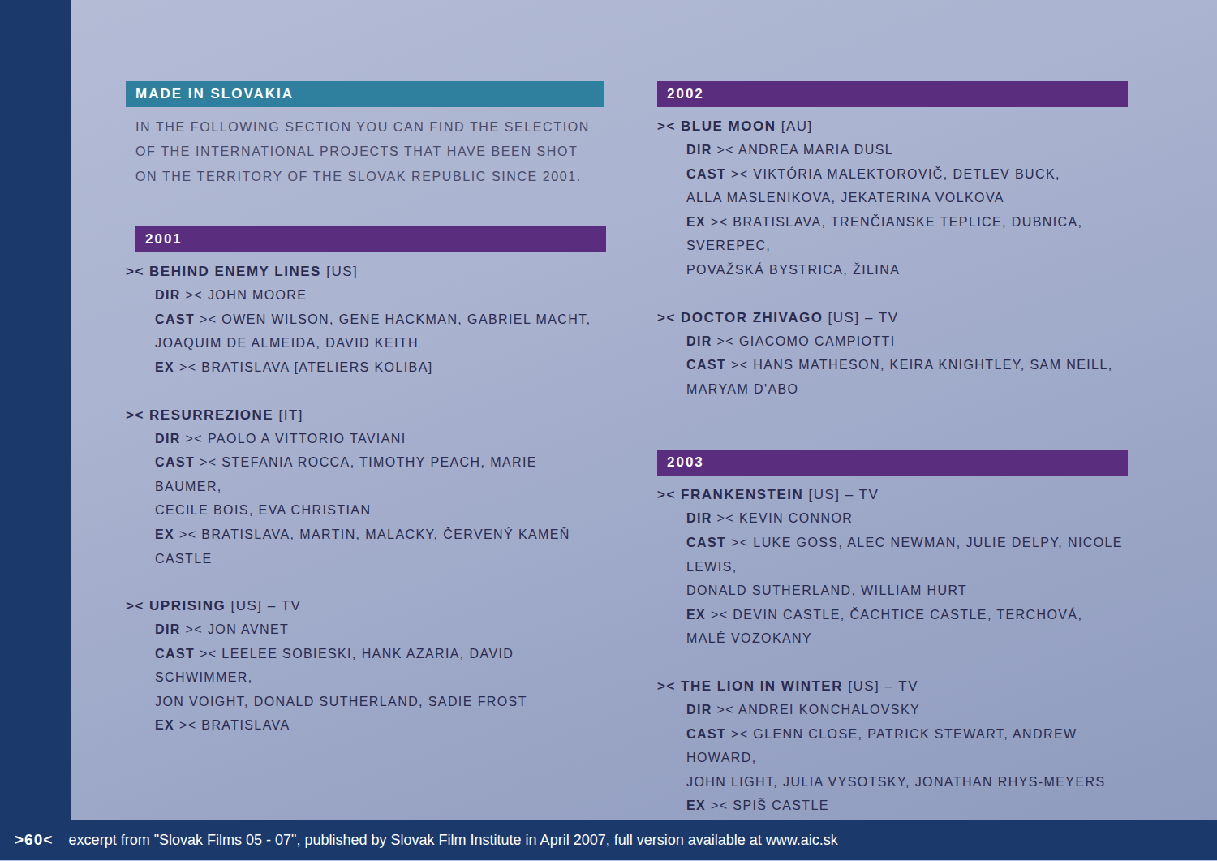>SLOVAK FILM GUIDE<
MADE IN SLOVAKIA
In the following section you can find the selection
of the international projects that have been shot
on the territory of the Slovak Republic since 2001.
2001
>< BEHIND ENEMY LINES [US]
DIR >< John Moore
CAST >< Owen Wilson, Gene Hackman, Gabriel Macht,
Joaquim de Almeida, David Keith
EX >< Bratislava [Ateliers Koliba]
>< RESURREZIONE [IT]
DIR >< Paolo a Vittorio Taviani
CAST >< Stefania Rocca, Timothy Peach, Marie Baumer,
Cecile Bois, Eva Christian
EX >< Bratislava, Martin, Malacky, Červený Kameň Castle
>< UPRISING [US] – TV
DIR >< Jon Avnet
CAST >< Leelee Sobieski, Hank Azaria, David Schwimmer,
Jon Voight, Donald Sutherland, Sadie Frost
EX >< Bratislava
2002
>< BLUE MOON [AU]
DIR >< Andrea Maria Dusl
CAST >< Viktória Malektorovič, Detlev Buck,
Alla Maslenikova, Jekaterina Volkova
EX >< Bratislava, Trenčianske Teplice, Dubnica, Sverepec,
Považská Bystrica, Žilina
>< DOCTOR ZHIVAGO [US] – TV
DIR >< Giacomo Campiotti
CAST >< Hans Matheson, Keira Knightley, Sam Neill,
Maryam d'Abo
2003
>< FRANKENSTEIN [US] – TV
DIR >< Kevin Connor
CAST >< Luke Goss, Alec Newman, Julie Delpy, Nicole Lewis,
Donald Sutherland, William Hurt
EX >< Devin Castle, Čachtice Castle, Terchová,
Malé Vozokany
>< THE LION IN WINTER [US] – TV
DIR >< Andrei Konchalovsky
CAST >< Glenn Close, Patrick Stewart, Andrew Howard,
John Light, Julia Vysotsky, Jonathan Rhys-Meyers
EX >< Spiš Castle
>60< excerpt from "Slovak Films 05 - 07", published by Slovak Film Institute in April 2007, full version available at www.aic.sk